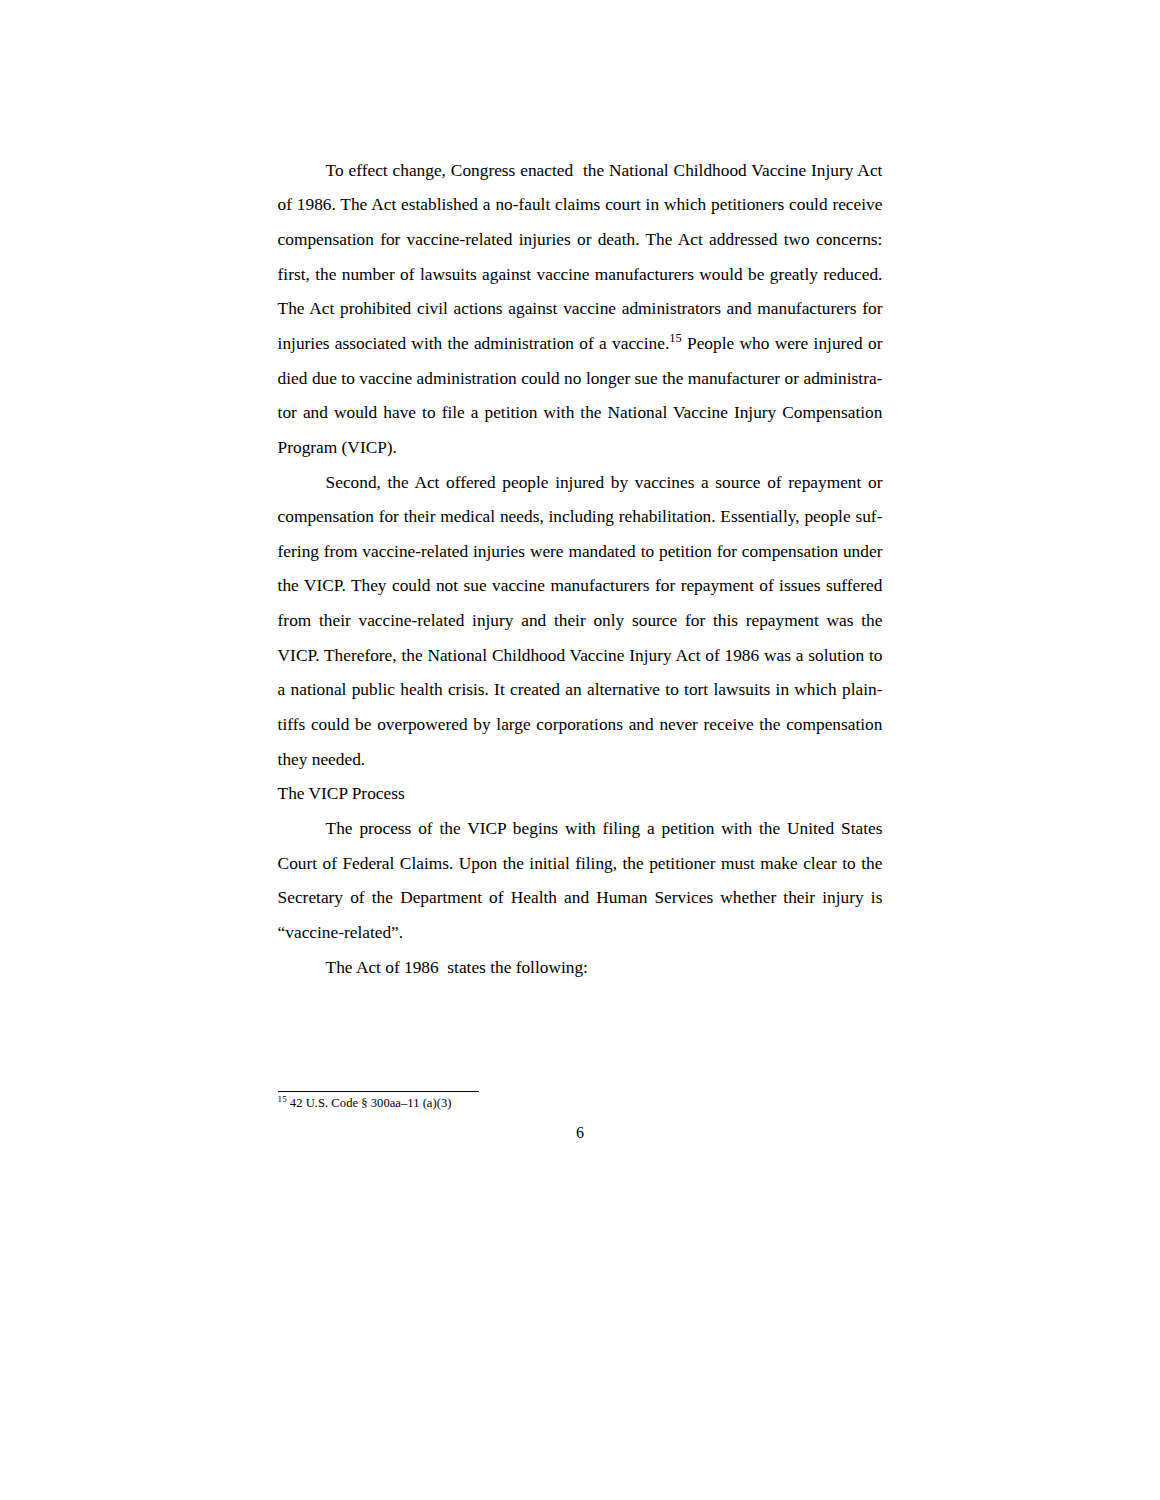To effect change, Congress enacted the National Childhood Vaccine Injury Act of 1986. The Act established a no-fault claims court in which petitioners could receive compensation for vaccine-related injuries or death. The Act addressed two concerns: first, the number of lawsuits against vaccine manufacturers would be greatly reduced. The Act prohibited civil actions against vaccine administrators and manufacturers for injuries associated with the administration of a vaccine.15 People who were injured or died due to vaccine administration could no longer sue the manufacturer or administrator and would have to file a petition with the National Vaccine Injury Compensation Program (VICP).
Second, the Act offered people injured by vaccines a source of repayment or compensation for their medical needs, including rehabilitation. Essentially, people suffering from vaccine-related injuries were mandated to petition for compensation under the VICP. They could not sue vaccine manufacturers for repayment of issues suffered from their vaccine-related injury and their only source for this repayment was the VICP. Therefore, the National Childhood Vaccine Injury Act of 1986 was a solution to a national public health crisis. It created an alternative to tort lawsuits in which plaintiffs could be overpowered by large corporations and never receive the compensation they needed.
The VICP Process
The process of the VICP begins with filing a petition with the United States Court of Federal Claims. Upon the initial filing, the petitioner must make clear to the Secretary of the Department of Health and Human Services whether their injury is “vaccine-related”.
The Act of 1986 states the following:
15 42 U.S. Code § 300aa–11 (a)(3)
6